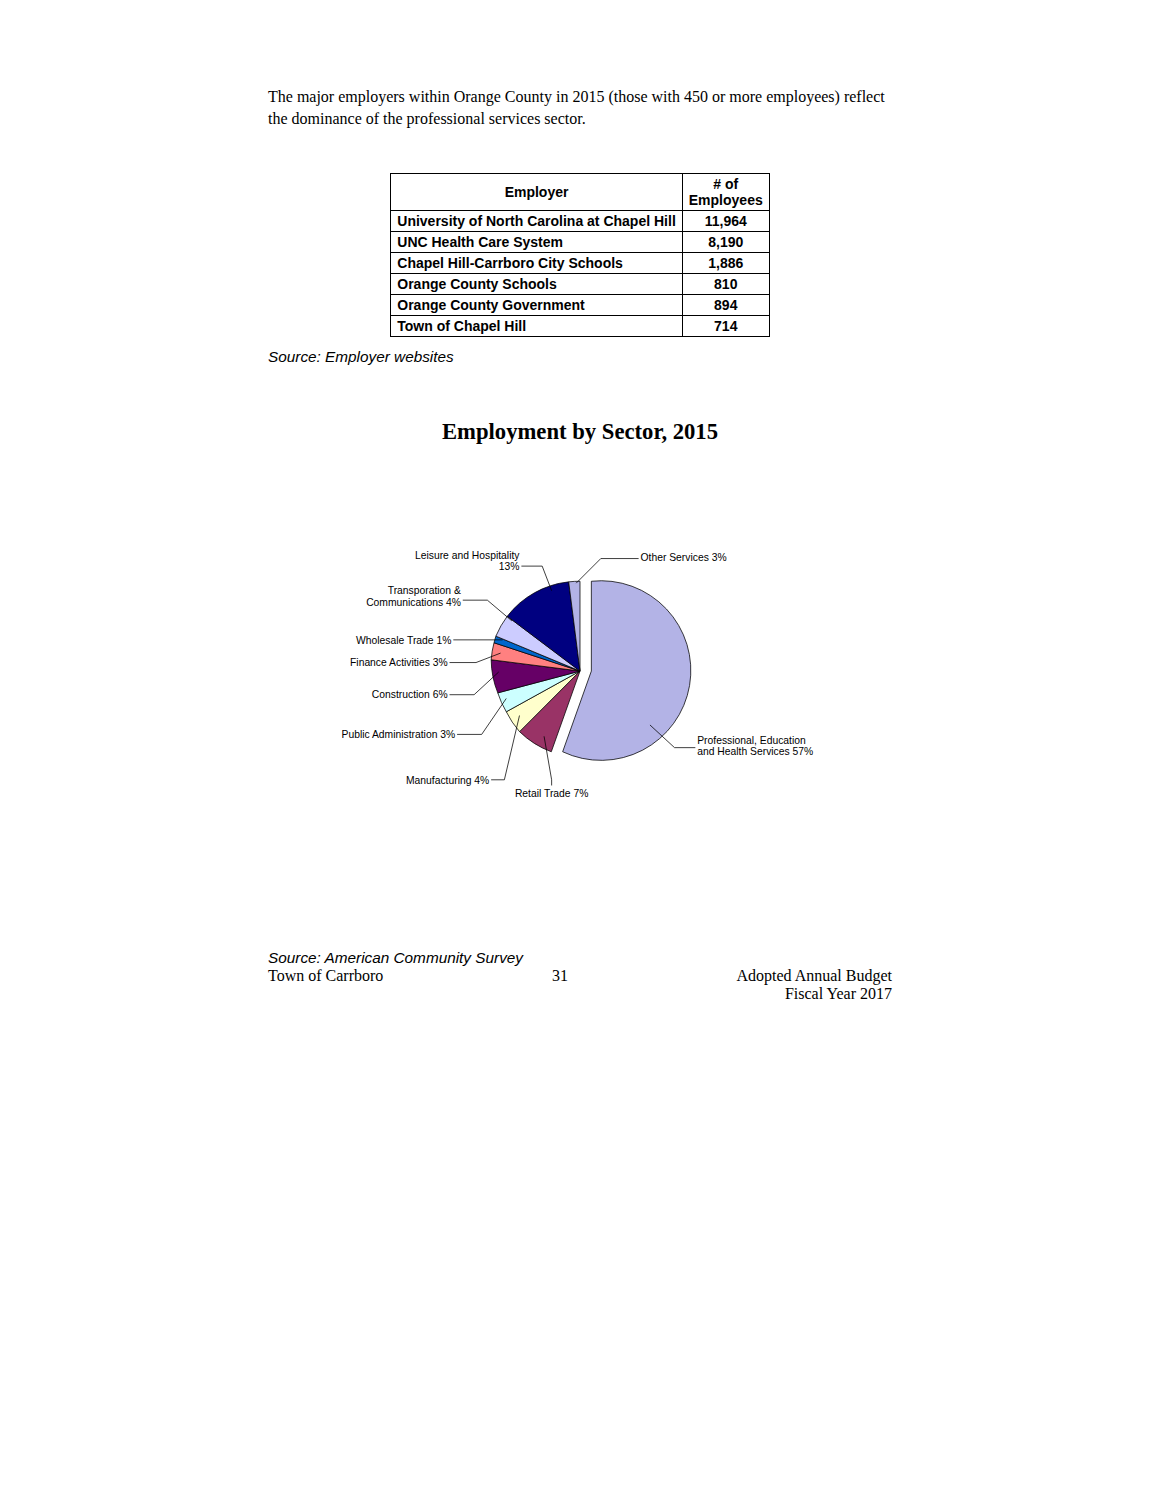The major employers within Orange County in 2015 (those with 450 or more employees) reflect the dominance of the professional services sector.
| Employer | # of Employees |
| --- | --- |
| University of North Carolina at Chapel Hill | 11,964 |
| UNC Health Care System | 8,190 |
| Chapel Hill-Carrboro City Schools | 1,886 |
| Orange County Schools | 810 |
| Orange County Government | 894 |
| Town of Chapel Hill | 714 |
Source: Employer websites
Employment by Sector, 2015
Other Services 3% Leisure and Hospitality 13% Transporation & Communications 4% Wholesale Trade 1% Finance Activities 3% Construction 6% Public Administration 3% Manufacturing 4% Retail Trade 7% Professional, Education and Health Services 57%
Source: American Community Survey
Town of Carrboro
31
Adopted Annual Budget Fiscal Year 2017